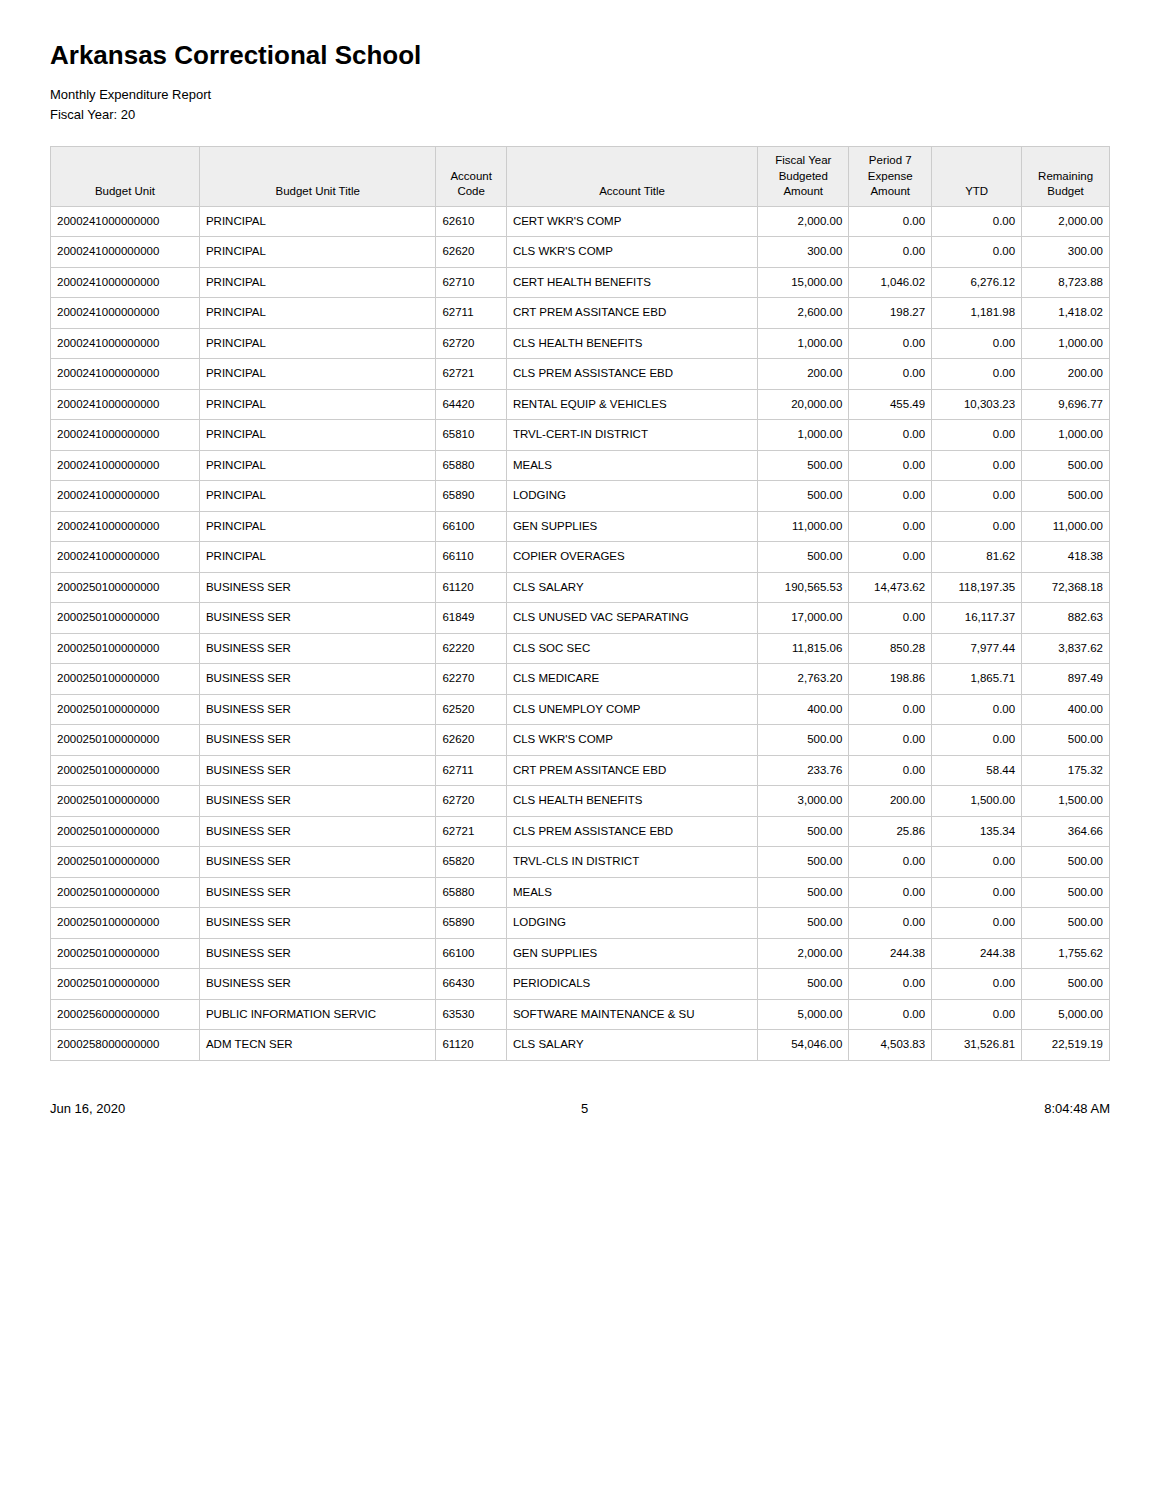Arkansas Correctional School
Monthly Expenditure Report
Fiscal Year: 20
| Budget Unit | Budget Unit Title | Account Code | Account Title | Fiscal Year Budgeted Amount | Period 7 Expense Amount | YTD | Remaining Budget |
| --- | --- | --- | --- | --- | --- | --- | --- |
| 2000241000000000 | PRINCIPAL | 62610 | CERT WKR'S COMP | 2,000.00 | 0.00 | 0.00 | 2,000.00 |
| 2000241000000000 | PRINCIPAL | 62620 | CLS WKR'S COMP | 300.00 | 0.00 | 0.00 | 300.00 |
| 2000241000000000 | PRINCIPAL | 62710 | CERT HEALTH BENEFITS | 15,000.00 | 1,046.02 | 6,276.12 | 8,723.88 |
| 2000241000000000 | PRINCIPAL | 62711 | CRT PREM ASSITANCE EBD | 2,600.00 | 198.27 | 1,181.98 | 1,418.02 |
| 2000241000000000 | PRINCIPAL | 62720 | CLS HEALTH BENEFITS | 1,000.00 | 0.00 | 0.00 | 1,000.00 |
| 2000241000000000 | PRINCIPAL | 62721 | CLS PREM ASSISTANCE EBD | 200.00 | 0.00 | 0.00 | 200.00 |
| 2000241000000000 | PRINCIPAL | 64420 | RENTAL EQUIP & VEHICLES | 20,000.00 | 455.49 | 10,303.23 | 9,696.77 |
| 2000241000000000 | PRINCIPAL | 65810 | TRVL-CERT-IN DISTRICT | 1,000.00 | 0.00 | 0.00 | 1,000.00 |
| 2000241000000000 | PRINCIPAL | 65880 | MEALS | 500.00 | 0.00 | 0.00 | 500.00 |
| 2000241000000000 | PRINCIPAL | 65890 | LODGING | 500.00 | 0.00 | 0.00 | 500.00 |
| 2000241000000000 | PRINCIPAL | 66100 | GEN SUPPLIES | 11,000.00 | 0.00 | 0.00 | 11,000.00 |
| 2000241000000000 | PRINCIPAL | 66110 | COPIER OVERAGES | 500.00 | 0.00 | 81.62 | 418.38 |
| 2000250100000000 | BUSINESS SER | 61120 | CLS SALARY | 190,565.53 | 14,473.62 | 118,197.35 | 72,368.18 |
| 2000250100000000 | BUSINESS SER | 61849 | CLS UNUSED VAC SEPARATING | 17,000.00 | 0.00 | 16,117.37 | 882.63 |
| 2000250100000000 | BUSINESS SER | 62220 | CLS SOC SEC | 11,815.06 | 850.28 | 7,977.44 | 3,837.62 |
| 2000250100000000 | BUSINESS SER | 62270 | CLS MEDICARE | 2,763.20 | 198.86 | 1,865.71 | 897.49 |
| 2000250100000000 | BUSINESS SER | 62520 | CLS UNEMPLOY COMP | 400.00 | 0.00 | 0.00 | 400.00 |
| 2000250100000000 | BUSINESS SER | 62620 | CLS WKR'S COMP | 500.00 | 0.00 | 0.00 | 500.00 |
| 2000250100000000 | BUSINESS SER | 62711 | CRT PREM ASSITANCE EBD | 233.76 | 0.00 | 58.44 | 175.32 |
| 2000250100000000 | BUSINESS SER | 62720 | CLS HEALTH BENEFITS | 3,000.00 | 200.00 | 1,500.00 | 1,500.00 |
| 2000250100000000 | BUSINESS SER | 62721 | CLS PREM ASSISTANCE EBD | 500.00 | 25.86 | 135.34 | 364.66 |
| 2000250100000000 | BUSINESS SER | 65820 | TRVL-CLS IN DISTRICT | 500.00 | 0.00 | 0.00 | 500.00 |
| 2000250100000000 | BUSINESS SER | 65880 | MEALS | 500.00 | 0.00 | 0.00 | 500.00 |
| 2000250100000000 | BUSINESS SER | 65890 | LODGING | 500.00 | 0.00 | 0.00 | 500.00 |
| 2000250100000000 | BUSINESS SER | 66100 | GEN SUPPLIES | 2,000.00 | 244.38 | 244.38 | 1,755.62 |
| 2000250100000000 | BUSINESS SER | 66430 | PERIODICALS | 500.00 | 0.00 | 0.00 | 500.00 |
| 2000256000000000 | PUBLIC INFORMATION SERVIC | 63530 | SOFTWARE MAINTENANCE & SU | 5,000.00 | 0.00 | 0.00 | 5,000.00 |
| 2000258000000000 | ADM TECN SER | 61120 | CLS SALARY | 54,046.00 | 4,503.83 | 31,526.81 | 22,519.19 |
Jun 16, 2020
5
8:04:48 AM